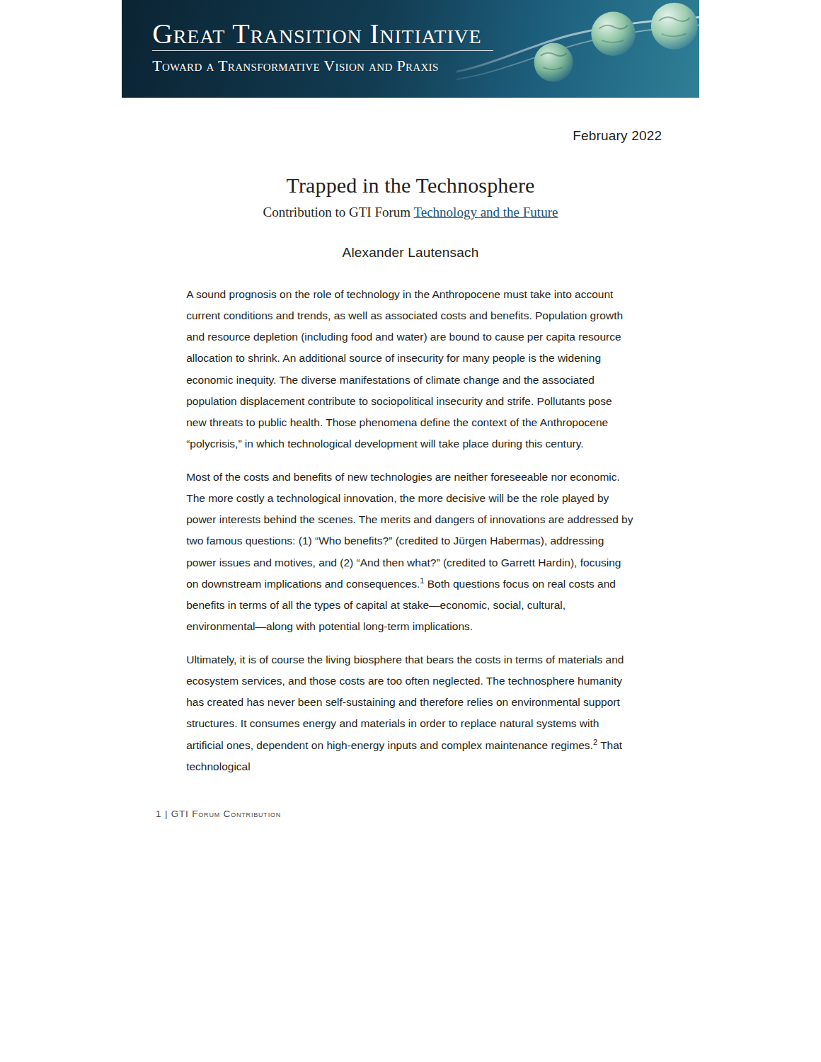Great Transition Initiative
Toward a Transformative Vision and Praxis
February 2022
Trapped in the Technosphere
Contribution to GTI Forum Technology and the Future
Alexander Lautensach
A sound prognosis on the role of technology in the Anthropocene must take into account current conditions and trends, as well as associated costs and benefits. Population growth and resource depletion (including food and water) are bound to cause per capita resource allocation to shrink. An additional source of insecurity for many people is the widening economic inequity. The diverse manifestations of climate change and the associated population displacement contribute to sociopolitical insecurity and strife. Pollutants pose new threats to public health. Those phenomena define the context of the Anthropocene “polycrisis,” in which technological development will take place during this century.
Most of the costs and benefits of new technologies are neither foreseeable nor economic. The more costly a technological innovation, the more decisive will be the role played by power interests behind the scenes. The merits and dangers of innovations are addressed by two famous questions: (1) “Who benefits?” (credited to Jürgen Habermas), addressing power issues and motives, and (2) “And then what?” (credited to Garrett Hardin), focusing on downstream implications and consequences.1 Both questions focus on real costs and benefits in terms of all the types of capital at stake—economic, social, cultural, environmental—along with potential long-term implications.
Ultimately, it is of course the living biosphere that bears the costs in terms of materials and ecosystem services, and those costs are too often neglected. The technosphere humanity has created has never been self-sustaining and therefore relies on environmental support structures. It consumes energy and materials in order to replace natural systems with artificial ones, dependent on high-energy inputs and complex maintenance regimes.2 That technological
1 | GTI Forum Contribution